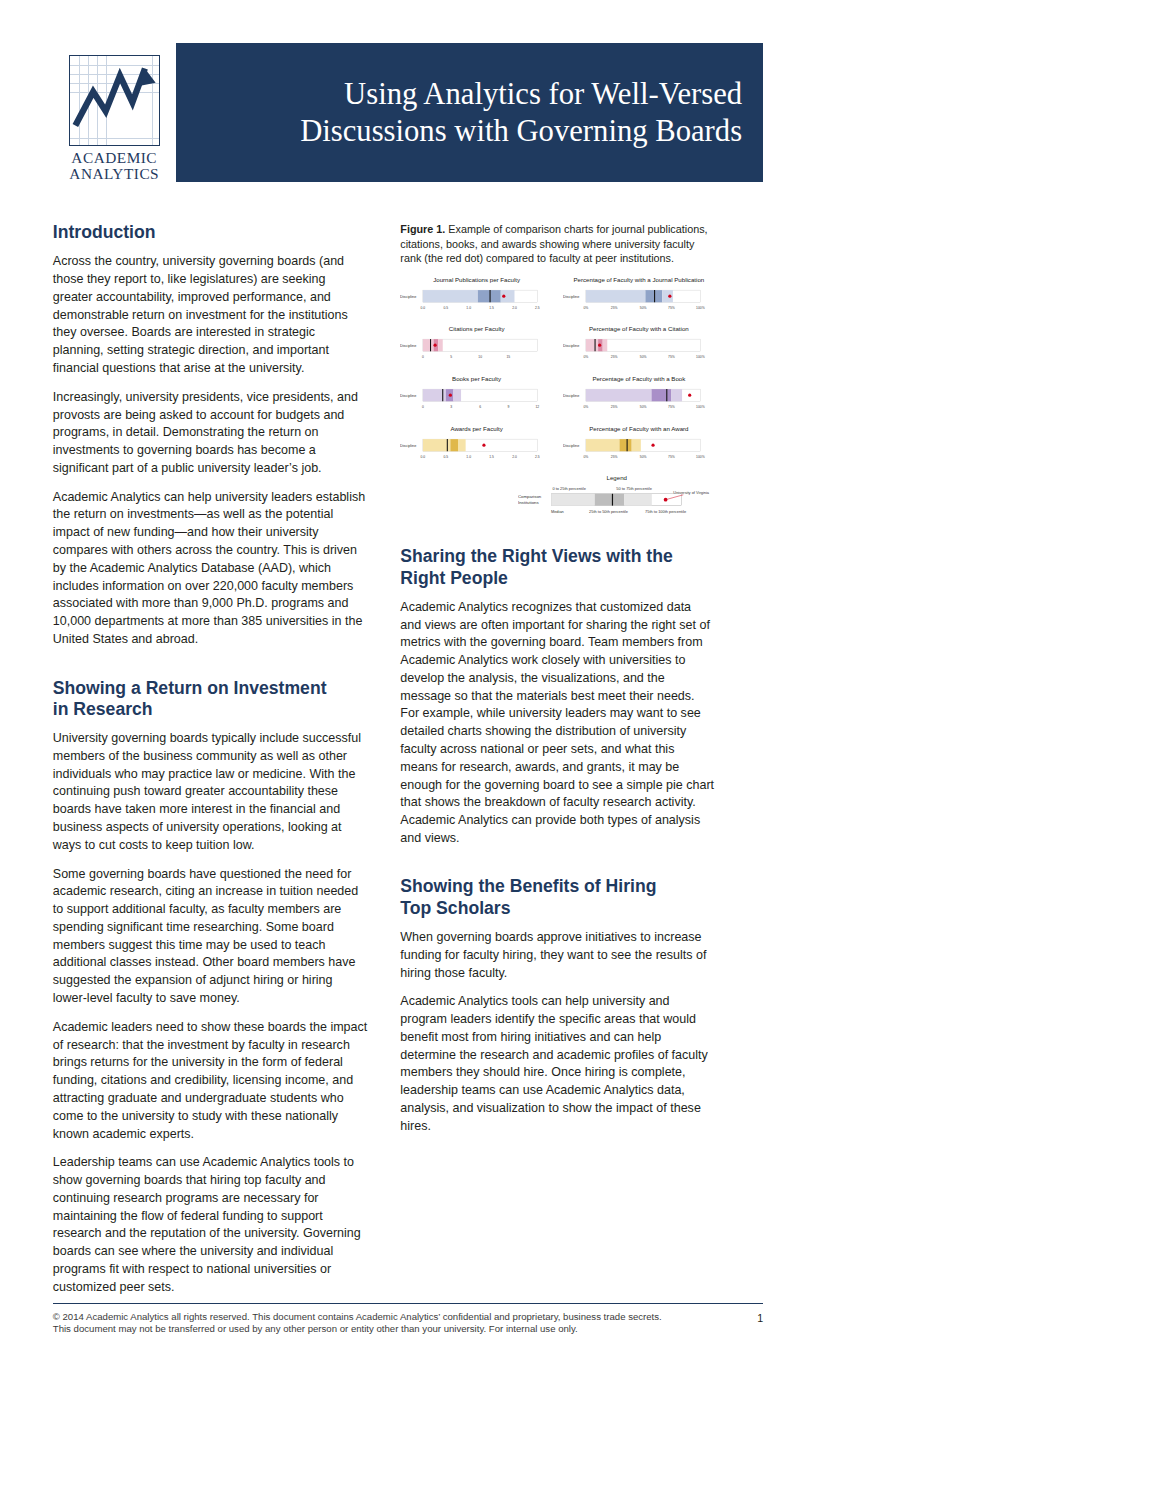ACADEMIC
ANALYTICS
Using Analytics for Well-Versed Discussions with Governing Boards
Introduction
Across the country, university governing boards (and those they report to, like legislatures) are seeking greater accountability, improved performance, and demonstrable return on investment for the institutions they oversee. Boards are interested in strategic planning, setting strategic direction, and important financial questions that arise at the university.
Increasingly, university presidents, vice presidents, and provosts are being asked to account for budgets and programs, in detail. Demonstrating the return on investments to governing boards has become a significant part of a public university leader’s job.
Academic Analytics can help university leaders establish the return on investments—as well as the potential impact of new funding—and how their university compares with others across the country. This is driven by the Academic Analytics Database (AAD), which includes information on over 220,000 faculty members associated with more than 9,000 Ph.D. programs and 10,000 departments at more than 385 universities in the United States and abroad.
Showing a Return on Investment
in Research
University governing boards typically include successful members of the business community as well as other individuals who may practice law or medicine. With the continuing push toward greater accountability these boards have taken more interest in the financial and business aspects of university operations, looking at ways to cut costs to keep tuition low.
Some governing boards have questioned the need for academic research, citing an increase in tuition needed to support additional faculty, as faculty members are spending significant time researching. Some board members suggest this time may be used to teach additional classes instead. Other board members have suggested the expansion of adjunct hiring or hiring lower-level faculty to save money.
Academic leaders need to show these boards the impact of research: that the investment by faculty in research brings returns for the university in the form of federal funding, citations and credibility, licensing income, and attracting graduate and undergraduate students who come to the university to study with these nationally known academic experts.
Leadership teams can use Academic Analytics tools to show governing boards that hiring top faculty and continuing research programs are necessary for maintaining the flow of federal funding to support research and the reputation of the university. Governing boards can see where the university and individual programs fit with respect to national universities or customized peer sets.
Figure 1. Example of comparison charts for journal publications, citations, books, and awards showing where university faculty rank (the red dot) compared to faculty at peer institutions.
Journal Publications per Faculty
Discipline 0.0 0.5 1.0 1.5 2.0 2.5
Percentage of Faculty with a Journal Publication
Discipline 0% 25% 50% 75% 100%
Citations per Faculty
Discipline 0 5 10 15
Percentage of Faculty with a Citation
Discipline 0% 25% 50% 75% 100%
Books per Faculty
Discipline 0 3 6 9 12
Percentage of Faculty with a Book
Discipline 0% 25% 50% 75% 100%
Awards per Faculty
Discipline 0.0 0.5 1.0 1.5 2.0 2.5
Percentage of Faculty with an Award
Discipline 0% 25% 50% 75% 100%
Legend
Comparison Institutions 0 to 25th percentile 50 to 75th percentile University of Virginia Median 25th to 50th percentile 75th to 100th percentile
Sharing the Right Views with the
Right People
Academic Analytics recognizes that customized data and views are often important for sharing the right set of metrics with the governing board. Team members from Academic Analytics work closely with universities to develop the analysis, the visualizations, and the message so that the materials best meet their needs. For example, while university leaders may want to see detailed charts showing the distribution of university faculty across national or peer sets, and what this means for research, awards, and grants, it may be enough for the governing board to see a simple pie chart that shows the breakdown of faculty research activity. Academic Analytics can provide both types of analysis and views.
Showing the Benefits of Hiring
Top Scholars
When governing boards approve initiatives to increase funding for faculty hiring, they want to see the results of hiring those faculty.
Academic Analytics tools can help university and program leaders identify the specific areas that would benefit most from hiring initiatives and can help determine the research and academic profiles of faculty members they should hire. Once hiring is complete, leadership teams can use Academic Analytics data, analysis, and visualization to show the impact of these hires.
© 2014 Academic Analytics all rights reserved. This document contains Academic Analytics’ confidential and proprietary, business trade secrets.
This document may not be transferred or used by any other person or entity other than your university. For internal use only.
1